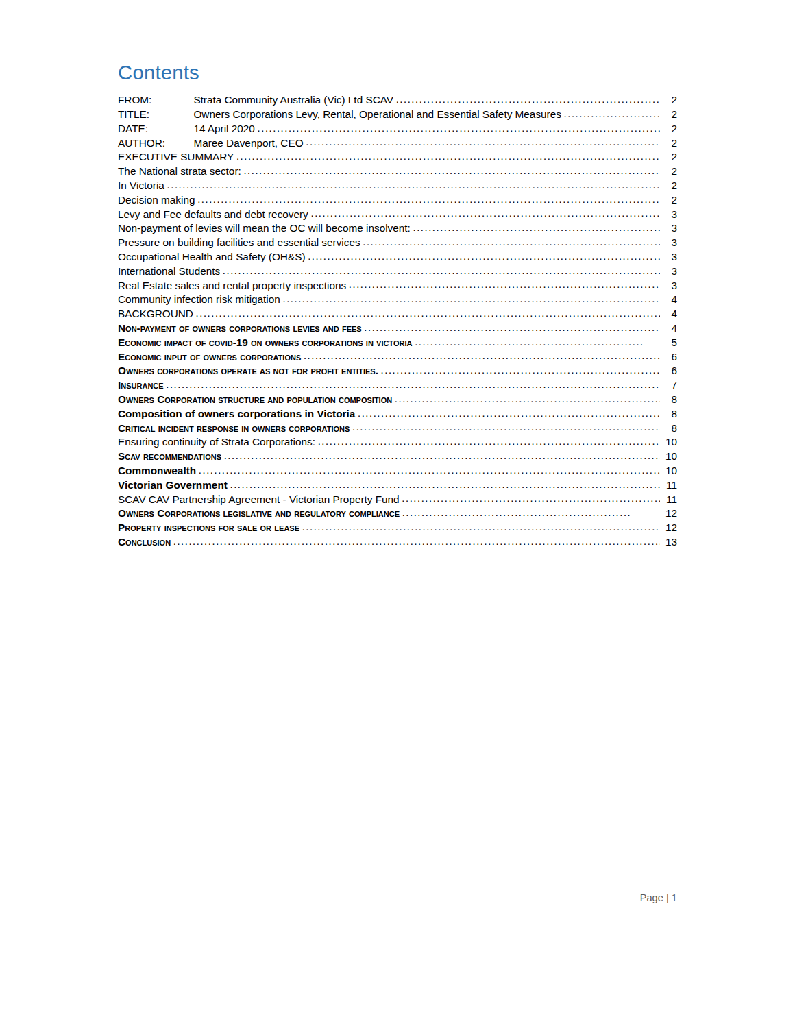Contents
FROM: Strata Community Australia (Vic) Ltd SCAV ....................................................................................................... 2
TITLE: Owners Corporations Levy, Rental, Operational and Essential Safety Measures .......................... 2
DATE: 14 April 2020 ......................................................................................................................................... 2
AUTHOR: Maree Davenport, CEO ....................................................................................................................... 2
EXECUTIVE SUMMARY ................................................................................................................................. 2
The National strata sector: ............................................................................................................................. 2
In Victoria ............................................................................................................................................................... 2
Decision making ............................................................................................................................................. 2
Levy and Fee defaults and debt recovery ......................................................................................................... 3
Non-payment of levies will mean the OC will become insolvent: ..................................................................... 3
Pressure on building facilities and essential services ................................................................................. 3
Occupational Health and Safety (OH&S) ......................................................................................................... 3
International Students ..................................................................................................................................... 3
Real Estate sales and rental property inspections ....................................................................................... 3
Community infection risk mitigation ..................................................................................................................... 4
BACKGROUND ................................................................................................................................................. 4
NON-PAYMENT OF OWNERS CORPORATIONS LEVIES AND FEES ................................................................................. 4
ECONOMIC IMPACT OF COVID-19 ON OWNERS CORPORATIONS IN VICTORIA ........................................................... 5
ECONOMIC INPUT OF OWNERS CORPORATIONS ......................................................................................................... 6
OWNERS CORPORATIONS OPERATE AS NOT FOR PROFIT ENTITIES. ......................................................................... 6
INSURANCE ............................................................................................................................................................... 7
OWNERS CORPORATION STRUCTURE AND POPULATION COMPOSITION ..................................................................... 8
Composition of owners corporations in Victoria ................................................................................................. 8
CRITICAL INCIDENT RESPONSE IN OWNERS CORPORATIONS ..................................................................................... 8
Ensuring continuity of Strata Corporations: ......................................................................................................... 10
SCAV RECOMMENDATIONS ......................................................................................................................... 10
Commonwealth ............................................................................................................................................. 10
Victorian Government ................................................................................................................................. 11
SCAV CAV Partnership Agreement - Victorian Property Fund .......................................................................... 11
OWNERS CORPORATIONS LEGISLATIVE AND REGULATORY COMPLIANCE ........................................................... 12
PROPERTY INSPECTIONS FOR SALE OR LEASE ......................................................................................................... 12
CONCLUSION ............................................................................................................................................................. 13
Page | 1